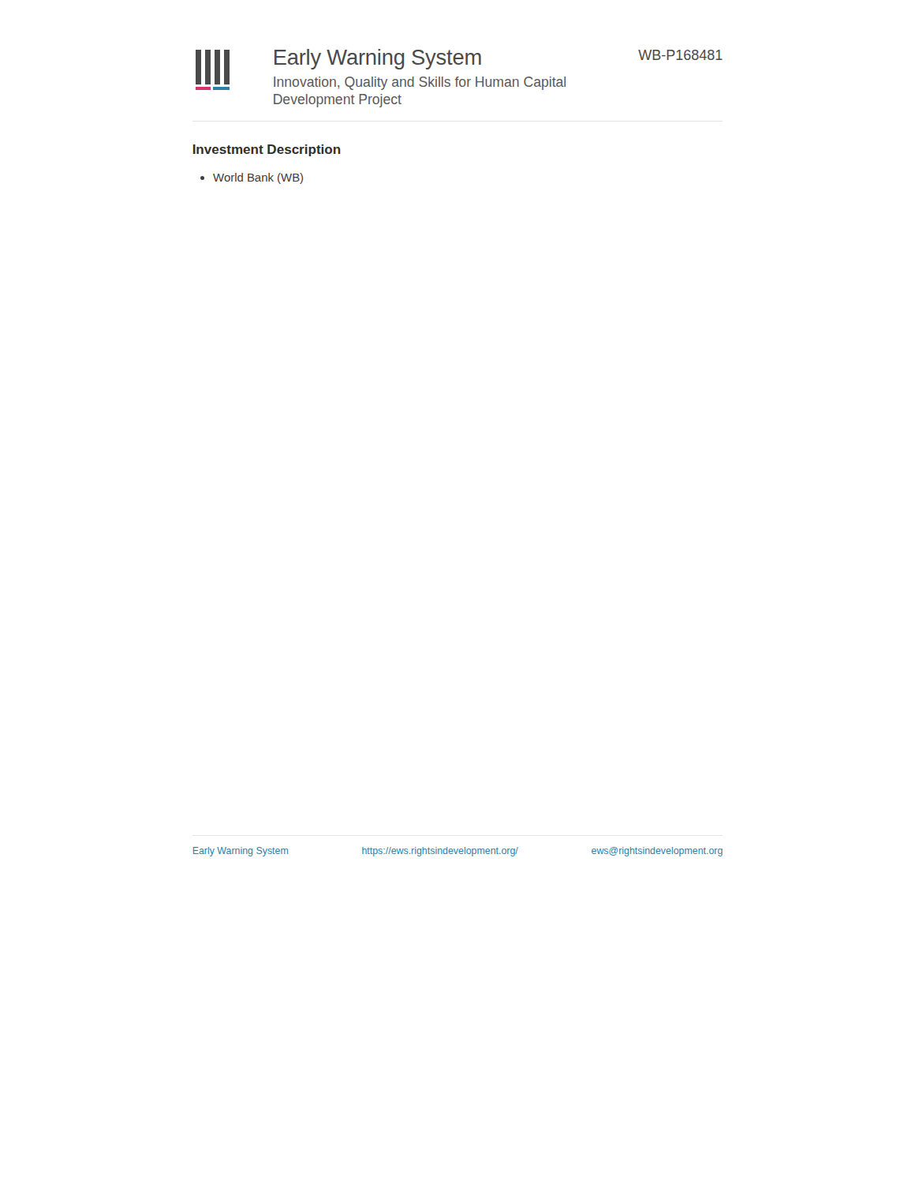Early Warning System
Innovation, Quality and Skills for Human Capital Development Project
WB-P168481
Investment Description
World Bank (WB)
Early Warning System https://ews.rightsindevelopment.org/ ews@rightsindevelopment.org